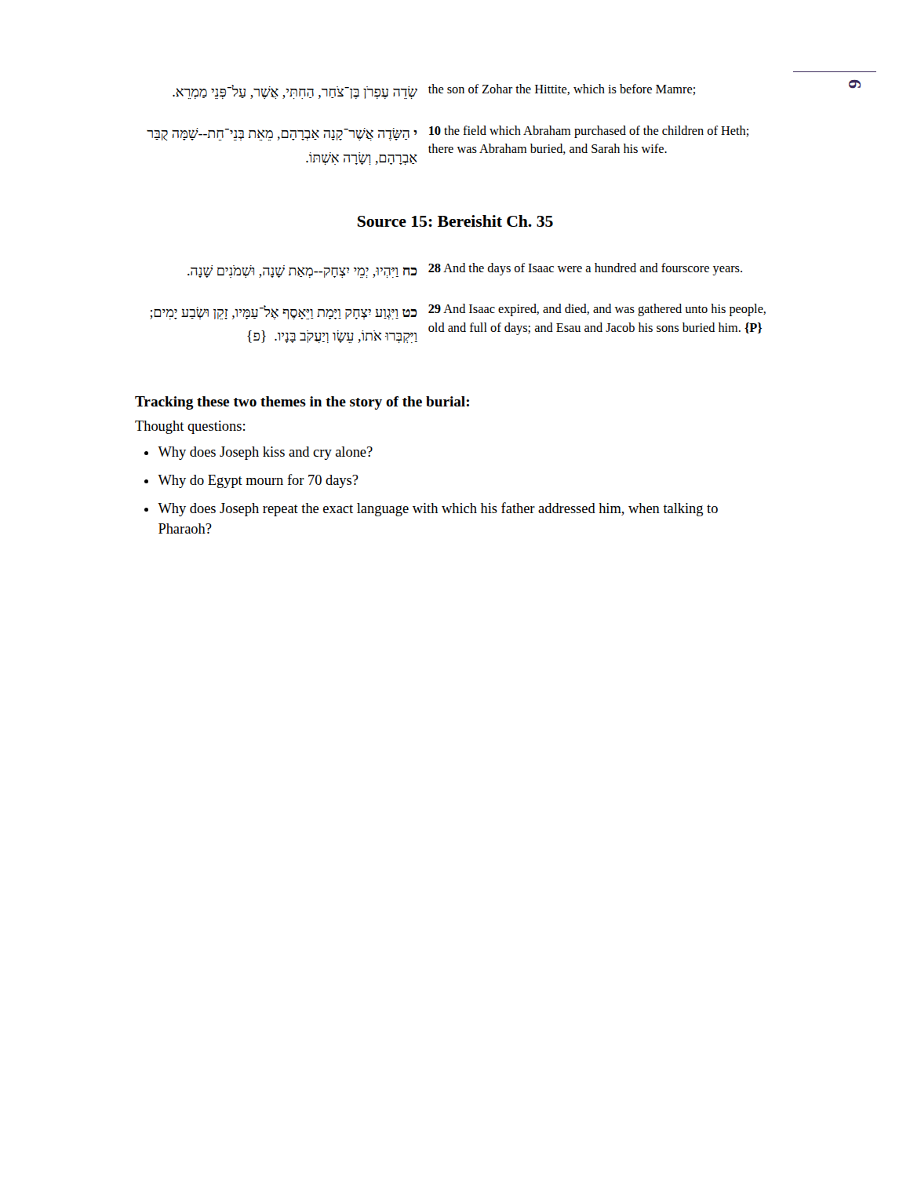9
| שְׂדֵה עֶפְרֹן בֶּן־צֹחַר, הַחִתִּי, אֲשֶׁר, עַל־פְּנֵי מַמְרֵא. | the son of Zohar the Hittite, which is before Mamre; |
| י הַשָּׂדֶה אֲשֶׁר־קָנָה אַבְרָהָם, מֵאֵת בְּנֵי־חֵת--שָׁמָּה קֻבַּר אַבְרָהָם, וְשָׂרָה אִשְׁתּוֹ. | 10 the field which Abraham purchased of the children of Heth; there was Abraham buried, and Sarah his wife. |
Source 15: Bereishit Ch. 35
| כח וַיִּהְיוּ, יְמֵי יִצְחָק--מְאַת שָׁנָה, וּשְׁמֹנִים שָׁנָה. | 28 And the days of Isaac were a hundred and fourscore years. |
| כט וַיִּגְוַע יִצְחָק וַיָּמָת וַיֵּאָסֶף אֶל־עַמָּיו, זָקֵן וּשְׂבַע יָמִים; וַיִּקְבְּרוּ אֹתוֹ, עֵשָׂו וְיַעֲקֹב בָּנָיו. {פ} | 29 And Isaac expired, and died, and was gathered unto his people, old and full of days; and Esau and Jacob his sons buried him. {P} |
Tracking these two themes in the story of the burial:
Thought questions:
Why does Joseph kiss and cry alone?
Why do Egypt mourn for 70 days?
Why does Joseph repeat the exact language with which his father addressed him, when talking to Pharaoh?